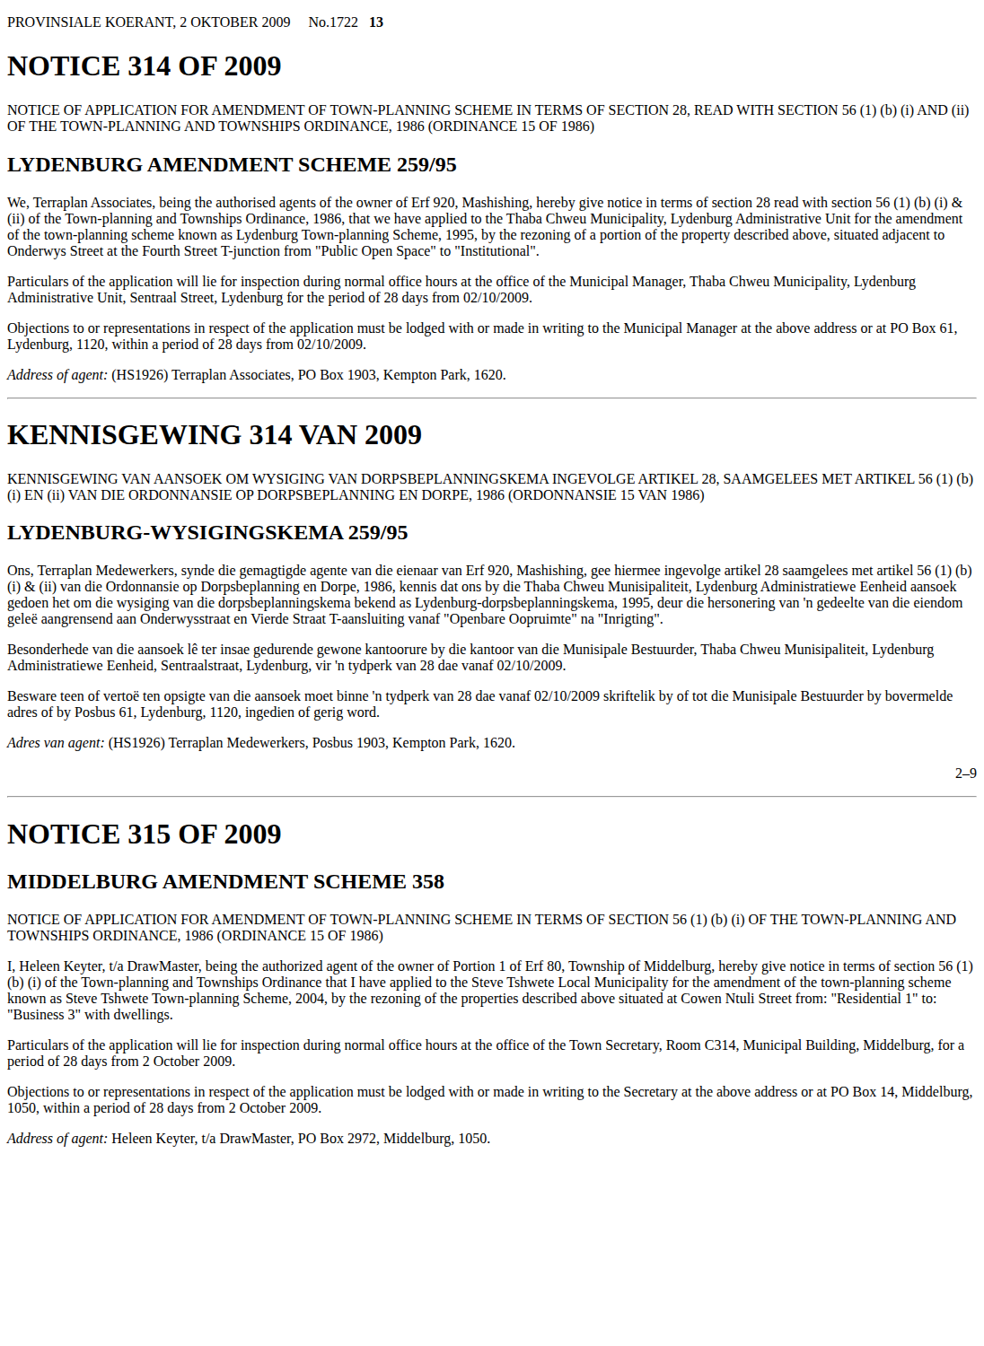PROVINSIALE KOERANT, 2 OKTOBER 2009 No.1722 13
NOTICE 314 OF 2009
NOTICE OF APPLICATION FOR AMENDMENT OF TOWN-PLANNING SCHEME IN TERMS OF SECTION 28, READ WITH SECTION 56 (1) (b) (i) AND (ii) OF THE TOWN-PLANNING AND TOWNSHIPS ORDINANCE, 1986 (ORDINANCE 15 OF 1986)
LYDENBURG AMENDMENT SCHEME 259/95
We, Terraplan Associates, being the authorised agents of the owner of Erf 920, Mashishing, hereby give notice in terms of section 28 read with section 56 (1) (b) (i) & (ii) of the Town-planning and Townships Ordinance, 1986, that we have applied to the Thaba Chweu Municipality, Lydenburg Administrative Unit for the amendment of the town-planning scheme known as Lydenburg Town-planning Scheme, 1995, by the rezoning of a portion of the property described above, situated adjacent to Onderwys Street at the Fourth Street T-junction from "Public Open Space" to "Institutional".
Particulars of the application will lie for inspection during normal office hours at the office of the Municipal Manager, Thaba Chweu Municipality, Lydenburg Administrative Unit, Sentraal Street, Lydenburg for the period of 28 days from 02/10/2009.
Objections to or representations in respect of the application must be lodged with or made in writing to the Municipal Manager at the above address or at PO Box 61, Lydenburg, 1120, within a period of 28 days from 02/10/2009.
Address of agent: (HS1926) Terraplan Associates, PO Box 1903, Kempton Park, 1620.
KENNISGEWING 314 VAN 2009
KENNISGEWING VAN AANSOEK OM WYSIGING VAN DORPSBEPLANNINGSKEMA INGEVOLGE ARTIKEL 28, SAAMGELEES MET ARTIKEL 56 (1) (b) (i) EN (ii) VAN DIE ORDONNANSIE OP DORPSBEPLANNING EN DORPE, 1986 (ORDONNANSIE 15 VAN 1986)
LYDENBURG-WYSIGINGSKEMA 259/95
Ons, Terraplan Medewerkers, synde die gemagtigde agente van die eienaar van Erf 920, Mashishing, gee hiermee ingevolge artikel 28 saamgelees met artikel 56 (1) (b) (i) & (ii) van die Ordonnansie op Dorpsbeplanning en Dorpe, 1986, kennis dat ons by die Thaba Chweu Munisipaliteit, Lydenburg Administratiewe Eenheid aansoek gedoen het om die wysiging van die dorpsbeplanningskema bekend as Lydenburg-dorpsbeplanningskema, 1995, deur die hersonering van 'n gedeelte van die eiendom geleë aangrensend aan Onderwysstraat en Vierde Straat T-aansluiting vanaf "Openbare Oopruimte" na "Inrigting".
Besonderhede van die aansoek lê ter insae gedurende gewone kantoorure by die kantoor van die Munisipale Bestuurder, Thaba Chweu Munisipaliteit, Lydenburg Administratiewe Eenheid, Sentraalstraat, Lydenburg, vir 'n tydperk van 28 dae vanaf 02/10/2009.
Besware teen of vertoë ten opsigte van die aansoek moet binne 'n tydperk van 28 dae vanaf 02/10/2009 skriftelik by of tot die Munisipale Bestuurder by bovermelde adres of by Posbus 61, Lydenburg, 1120, ingedien of gerig word.
Adres van agent: (HS1926) Terraplan Medewerkers, Posbus 1903, Kempton Park, 1620.
2–9
NOTICE 315 OF 2009
MIDDELBURG AMENDMENT SCHEME 358
NOTICE OF APPLICATION FOR AMENDMENT OF TOWN-PLANNING SCHEME IN TERMS OF SECTION 56 (1) (b) (i) OF THE TOWN-PLANNING AND TOWNSHIPS ORDINANCE, 1986 (ORDINANCE 15 OF 1986)
I, Heleen Keyter, t/a DrawMaster, being the authorized agent of the owner of Portion 1 of Erf 80, Township of Middelburg, hereby give notice in terms of section 56 (1) (b) (i) of the Town-planning and Townships Ordinance that I have applied to the Steve Tshwete Local Municipality for the amendment of the town-planning scheme known as Steve Tshwete Town-planning Scheme, 2004, by the rezoning of the properties described above situated at Cowen Ntuli Street from: "Residential 1" to: "Business 3" with dwellings.
Particulars of the application will lie for inspection during normal office hours at the office of the Town Secretary, Room C314, Municipal Building, Middelburg, for a period of 28 days from 2 October 2009.
Objections to or representations in respect of the application must be lodged with or made in writing to the Secretary at the above address or at PO Box 14, Middelburg, 1050, within a period of 28 days from 2 October 2009.
Address of agent: Heleen Keyter, t/a DrawMaster, PO Box 2972, Middelburg, 1050.